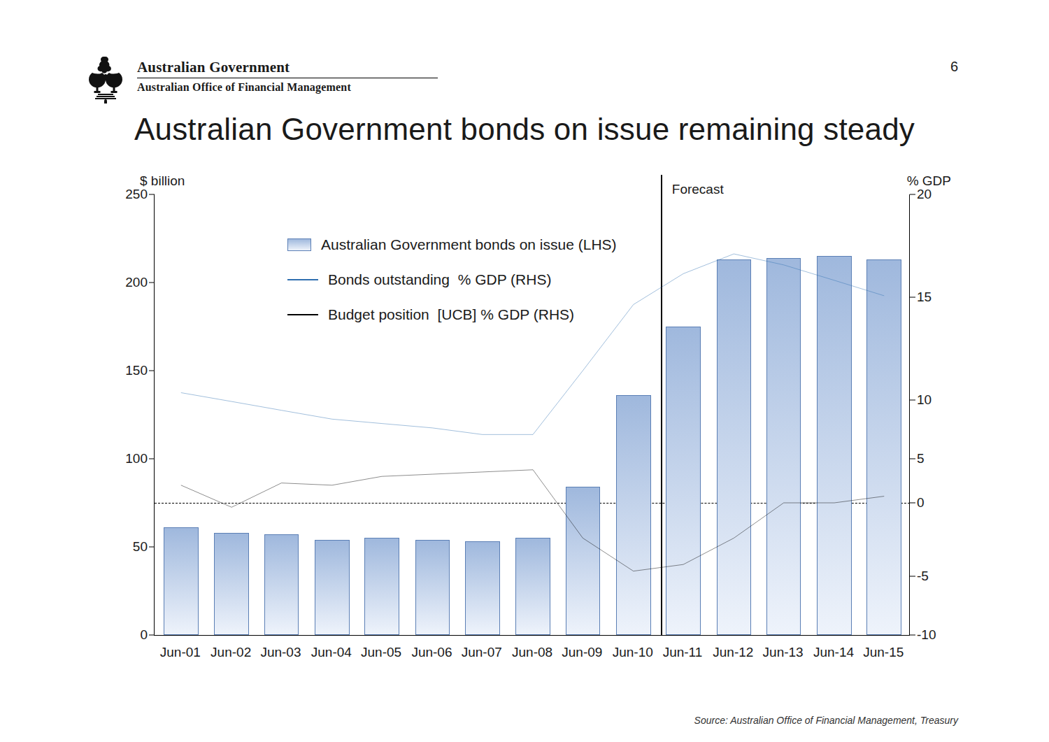6
Australian Government
Australian Office of Financial Management
Australian Government bonds on issue remaining steady
$ billion
% GDP
250
200
150
100
50
0
20
15
10
5
0
-5
-10
Forecast
Australian Government bonds on issue (LHS)
Bonds outstanding % GDP (RHS)
Budget position [UCB] % GDP (RHS)
Jun-01
Jun-02
Jun-03
Jun-04
Jun-05
Jun-06
Jun-07
Jun-08
Jun-09
Jun-10
Jun-11
Jun-12
Jun-13
Jun-14
Jun-15
Source: Australian Office of Financial Management, Treasury